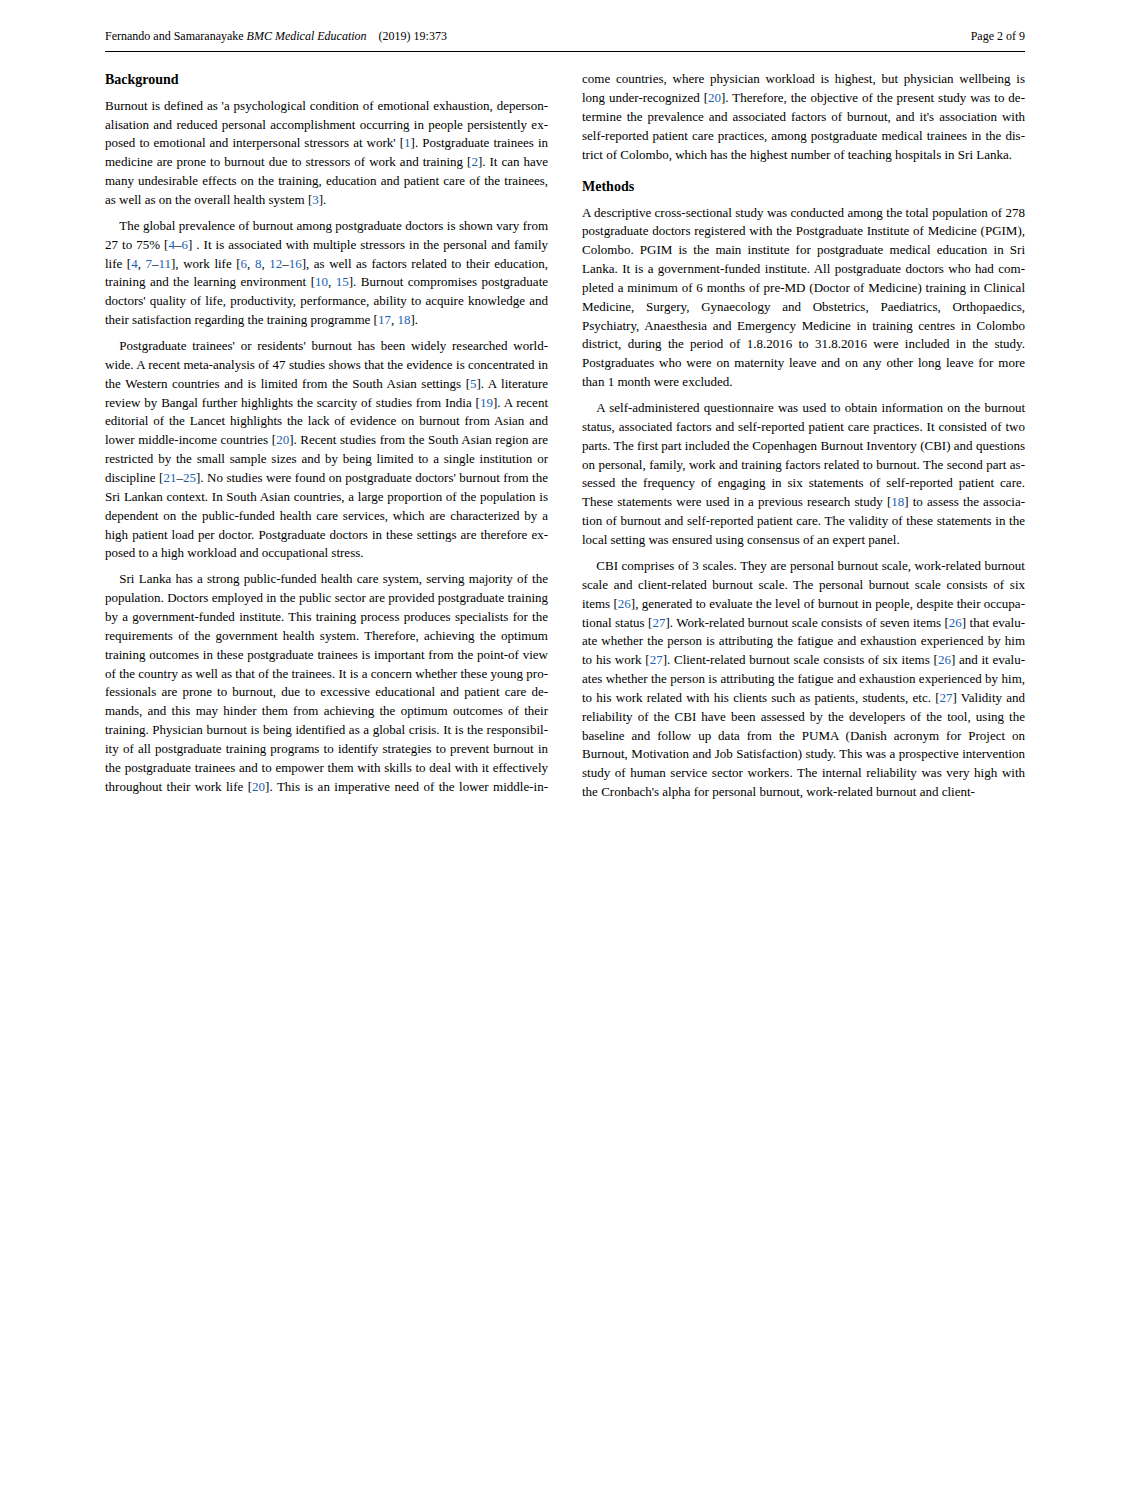Fernando and Samaranayake BMC Medical Education (2019) 19:373
Page 2 of 9
Background
Burnout is defined as 'a psychological condition of emotional exhaustion, depersonalisation and reduced personal accomplishment occurring in people persistently exposed to emotional and interpersonal stressors at work' [1]. Postgraduate trainees in medicine are prone to burnout due to stressors of work and training [2]. It can have many undesirable effects on the training, education and patient care of the trainees, as well as on the overall health system [3].
The global prevalence of burnout among postgraduate doctors is shown vary from 27 to 75% [4–6] . It is associated with multiple stressors in the personal and family life [4, 7–11], work life [6, 8, 12–16], as well as factors related to their education, training and the learning environment [10, 15]. Burnout compromises postgraduate doctors' quality of life, productivity, performance, ability to acquire knowledge and their satisfaction regarding the training programme [17, 18].
Postgraduate trainees' or residents' burnout has been widely researched worldwide. A recent meta-analysis of 47 studies shows that the evidence is concentrated in the Western countries and is limited from the South Asian settings [5]. A literature review by Bangal further highlights the scarcity of studies from India [19]. A recent editorial of the Lancet highlights the lack of evidence on burnout from Asian and lower middle-income countries [20]. Recent studies from the South Asian region are restricted by the small sample sizes and by being limited to a single institution or discipline [21–25]. No studies were found on postgraduate doctors' burnout from the Sri Lankan context. In South Asian countries, a large proportion of the population is dependent on the public-funded health care services, which are characterized by a high patient load per doctor. Postgraduate doctors in these settings are therefore exposed to a high workload and occupational stress.
Sri Lanka has a strong public-funded health care system, serving majority of the population. Doctors employed in the public sector are provided postgraduate training by a government-funded institute. This training process produces specialists for the requirements of the government health system. Therefore, achieving the optimum training outcomes in these postgraduate trainees is important from the point-of view of the country as well as that of the trainees. It is a concern whether these young professionals are prone to burnout, due to excessive educational and patient care demands, and this may hinder them from achieving the optimum outcomes of their training. Physician burnout is being identified as a global crisis. It is the responsibility of all postgraduate training programs to identify strategies to prevent burnout in the postgraduate trainees and to empower them with skills to deal with it effectively throughout their work life [20]. This is an imperative need of the lower middle-income countries, where physician workload is highest, but physician wellbeing is long under-recognized [20]. Therefore, the objective of the present study was to determine the prevalence and associated factors of burnout, and it's association with self-reported patient care practices, among postgraduate medical trainees in the district of Colombo, which has the highest number of teaching hospitals in Sri Lanka.
Methods
A descriptive cross-sectional study was conducted among the total population of 278 postgraduate doctors registered with the Postgraduate Institute of Medicine (PGIM), Colombo. PGIM is the main institute for postgraduate medical education in Sri Lanka. It is a government-funded institute. All postgraduate doctors who had completed a minimum of 6 months of pre-MD (Doctor of Medicine) training in Clinical Medicine, Surgery, Gynaecology and Obstetrics, Paediatrics, Orthopaedics, Psychiatry, Anaesthesia and Emergency Medicine in training centres in Colombo district, during the period of 1.8.2016 to 31.8.2016 were included in the study. Postgraduates who were on maternity leave and on any other long leave for more than 1 month were excluded.
A self-administered questionnaire was used to obtain information on the burnout status, associated factors and self-reported patient care practices. It consisted of two parts. The first part included the Copenhagen Burnout Inventory (CBI) and questions on personal, family, work and training factors related to burnout. The second part assessed the frequency of engaging in six statements of self-reported patient care. These statements were used in a previous research study [18] to assess the association of burnout and self-reported patient care. The validity of these statements in the local setting was ensured using consensus of an expert panel.
CBI comprises of 3 scales. They are personal burnout scale, work-related burnout scale and client-related burnout scale. The personal burnout scale consists of six items [26], generated to evaluate the level of burnout in people, despite their occupational status [27]. Work-related burnout scale consists of seven items [26] that evaluate whether the person is attributing the fatigue and exhaustion experienced by him to his work [27]. Client-related burnout scale consists of six items [26] and it evaluates whether the person is attributing the fatigue and exhaustion experienced by him, to his work related with his clients such as patients, students, etc. [27] Validity and reliability of the CBI have been assessed by the developers of the tool, using the baseline and follow up data from the PUMA (Danish acronym for Project on Burnout, Motivation and Job Satisfaction) study. This was a prospective intervention study of human service sector workers. The internal reliability was very high with the Cronbach's alpha for personal burnout, work-related burnout and client-